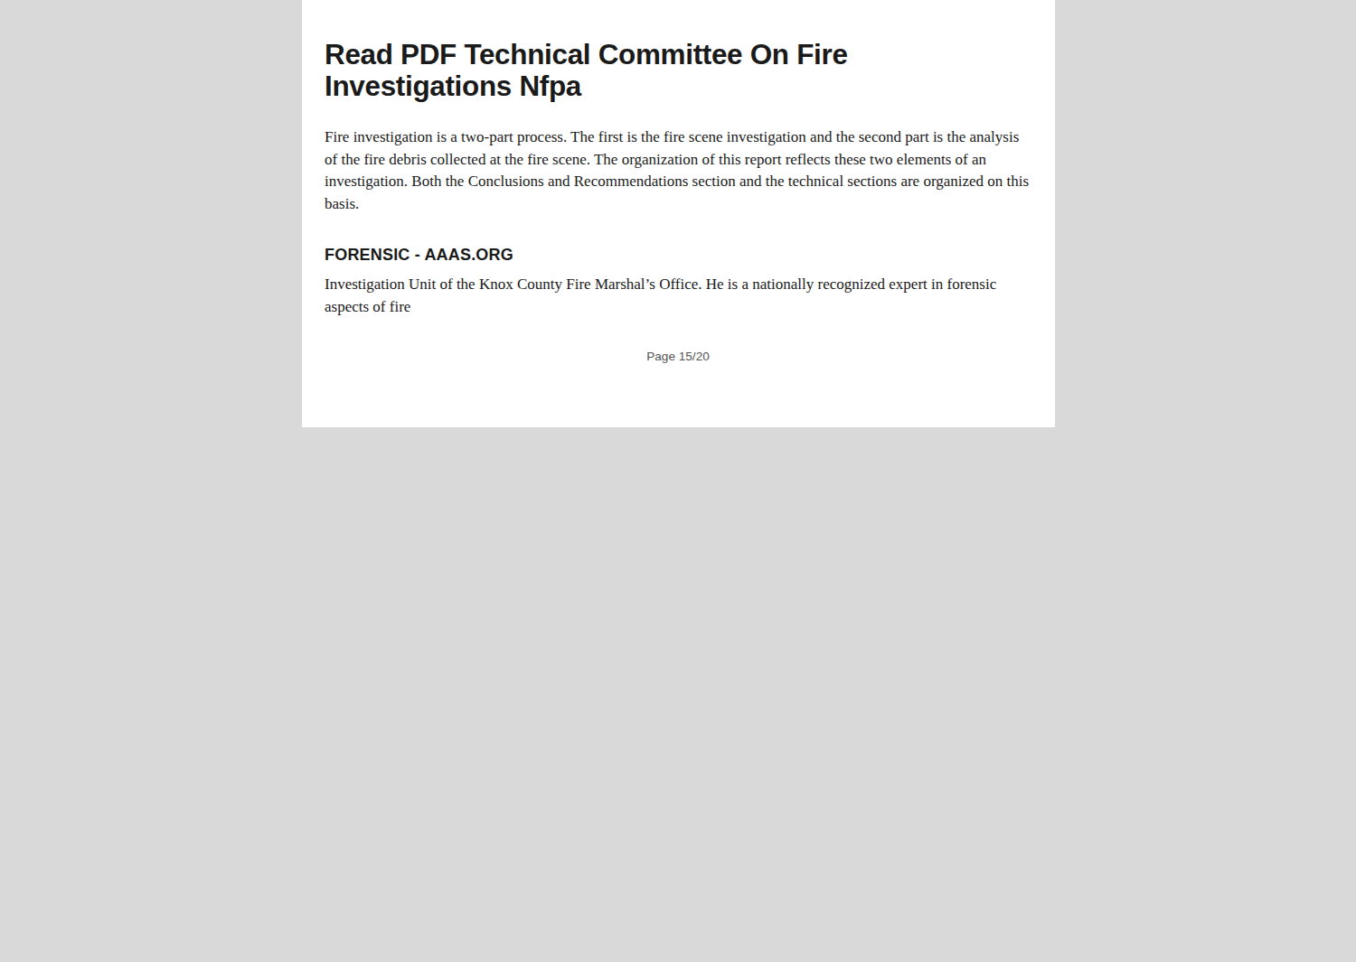Read PDF Technical Committee On Fire Investigations Nfpa
Fire investigation is a two-part process. The first is the fire scene investigation and the second part is the analysis of the fire debris collected at the fire scene. The organization of this report reflects these two elements of an investigation. Both the Conclusions and Recommendations section and the technical sections are organized on this basis.
FORENSIC - aaas.org
Investigation Unit of the Knox County Fire Marshal’s Office. He is a nationally recognized expert in forensic aspects of fire
Page 15/20